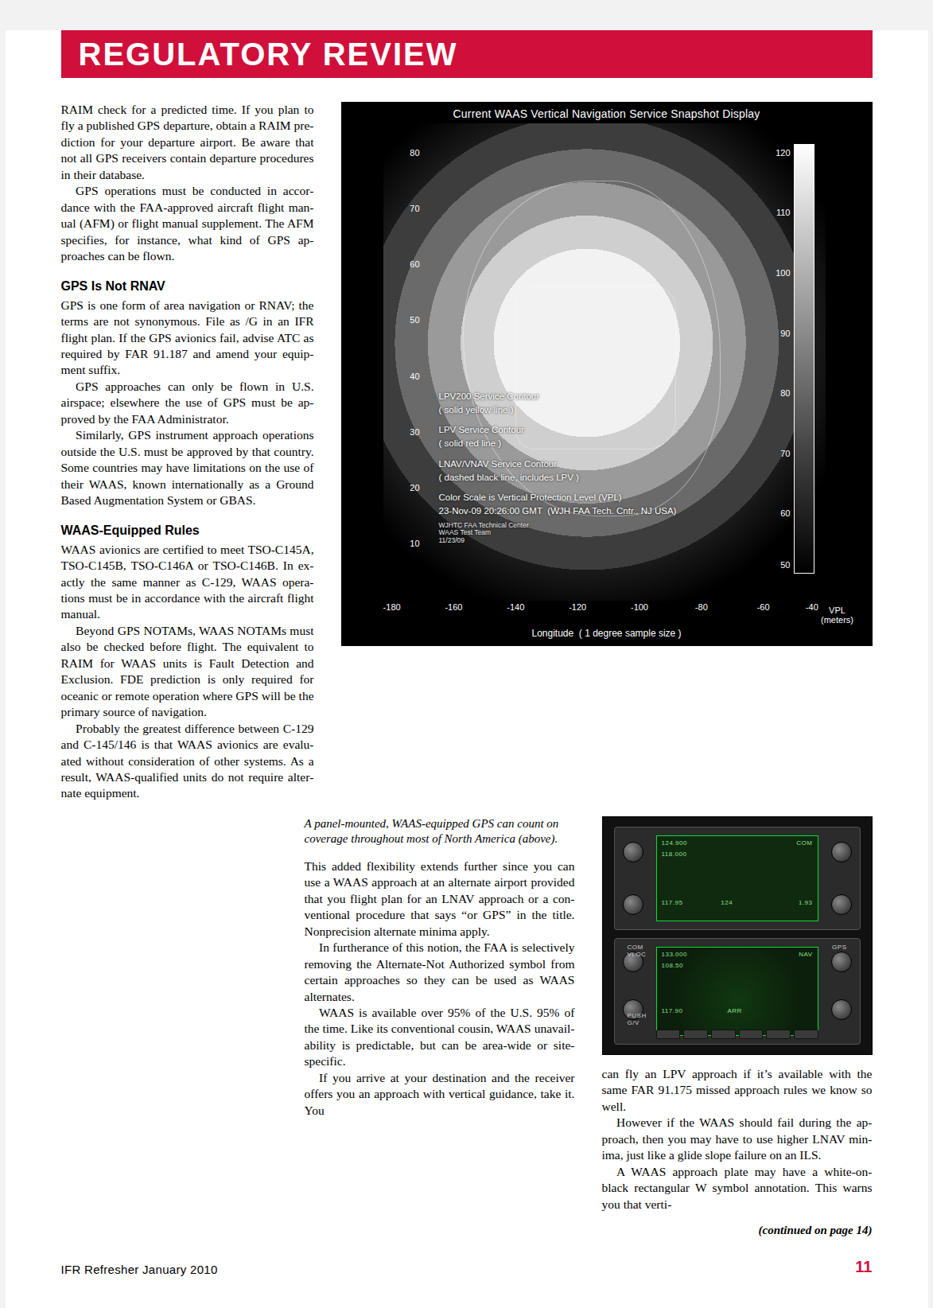REGULATORY REVIEW
RAIM check for a predicted time. If you plan to fly a published GPS departure, obtain a RAIM prediction for your departure airport. Be aware that not all GPS receivers contain departure procedures in their database.
GPS operations must be conducted in accordance with the FAA-approved aircraft flight manual (AFM) or flight manual supplement. The AFM specifies, for instance, what kind of GPS approaches can be flown.
GPS Is Not RNAV
GPS is one form of area navigation or RNAV; the terms are not synonymous. File as /G in an IFR flight plan. If the GPS avionics fail, advise ATC as required by FAR 91.187 and amend your equipment suffix.
GPS approaches can only be flown in U.S. airspace; elsewhere the use of GPS must be approved by the FAA Administrator.
Similarly, GPS instrument approach operations outside the U.S. must be approved by that country. Some countries may have limitations on the use of their WAAS, known internationally as a Ground Based Augmentation System or GBAS.
WAAS-Equipped Rules
WAAS avionics are certified to meet TSO-C145A, TSO-C145B, TSO-C146A or TSO-C146B. In exactly the same manner as C-129, WAAS operations must be in accordance with the aircraft flight manual.
Beyond GPS NOTAMs, WAAS NOTAMs must also be checked before flight. The equivalent to RAIM for WAAS units is Fault Detection and Exclusion. FDE prediction is only required for oceanic or remote operation where GPS will be the primary source of navigation.
Probably the greatest difference between C-129 and C-145/146 is that WAAS avionics are evaluated without consideration of other systems. As a result, WAAS-qualified units do not require alternate equipment.
Current WAAS Vertical Navigation Service Snapshot Display
80 70 60 50 40 30 20 10
LPV200 Service Contour
( solid yellow line )
LPV Service Contour
( solid red line )
LNAV/VNAV Service Contour
( dashed black line, includes LPV )
Color Scale is Vertical Protection Level (VPL)
23-Nov-09 20:26:00 GMT (WJH FAA Tech. Cntr., NJ USA)
WJHTC FAA Technical Center
WAAS Test Team
11/23/09
120 110 100 90 80 70 60 50
-180 -160 -140 -120 -100 -80 -60 -40
Longitude ( 1 degree sample size )
VPL
(meters)
spacer
A panel-mounted, WAAS-equipped GPS can count on coverage throughout most of North America (above).
This added flexibility extends further since you can use a WAAS approach at an alternate airport provided that you flight plan for an LNAV approach or a conventional procedure that says “or GPS” in the title. Nonprecision alternate minima apply.
In furtherance of this notion, the FAA is selectively removing the Alternate-Not Authorized symbol from certain approaches so they can be used as WAAS alternates.
WAAS is available over 95% of the U.S. 95% of the time. Like its conventional cousin, WAAS unavailability is predictable, but can be area-wide or site-specific.
If you arrive at your destination and the receiver offers you an approach with vertical guidance, take it. You
124.900 COM 118.000 117.95 1.93 124
133.000 NAV 108.50 117.90 ARR
PUSH
G/V COM
VLOC GPS
can fly an LPV approach if it’s available with the same FAR 91.175 missed approach rules we know so well.
However if the WAAS should fail during the approach, then you may have to use higher LNAV minima, just like a glide slope failure on an ILS.
A WAAS approach plate may have a white-on-black rectangular W symbol annotation. This warns you that verti-
(continued on page 14)
IFR Refresher January 2010
11